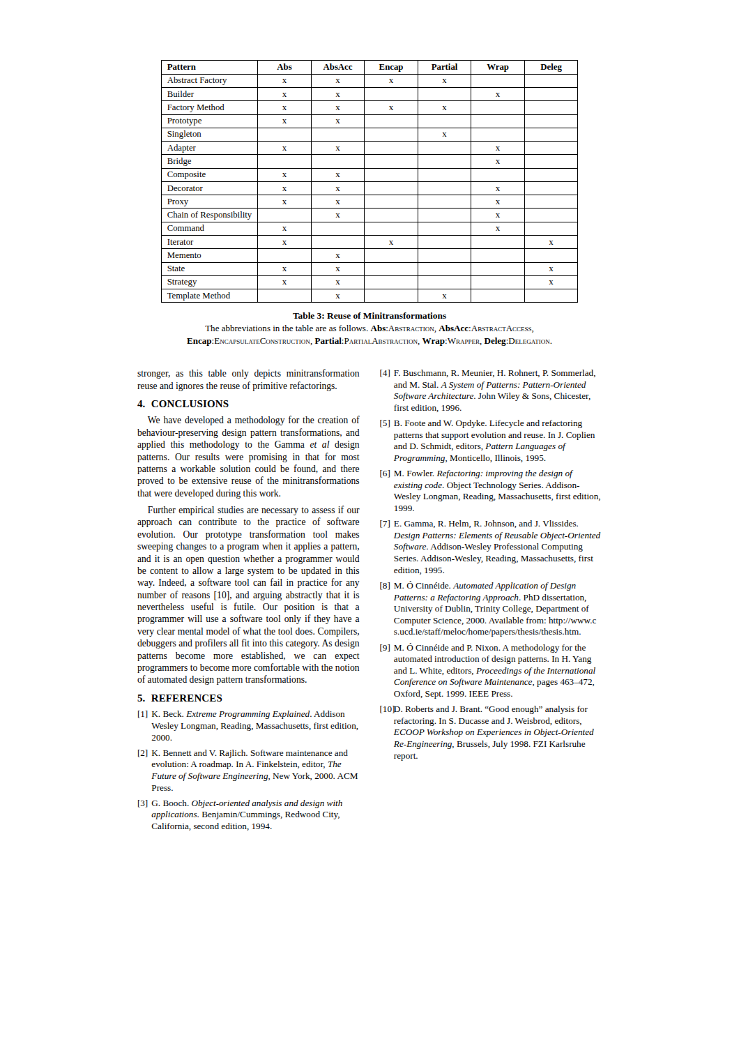| Pattern | Abs | AbsAcc | Encap | Partial | Wrap | Deleg |
| --- | --- | --- | --- | --- | --- | --- |
| Abstract Factory | x | x | x | x | | |
| Builder | x | x | | | x | |
| Factory Method | x | x | x | x | | |
| Prototype | x | x | | | | |
| Singleton | | | | x | | |
| Adapter | x | x | | | x | |
| Bridge | | | | | x | |
| Composite | x | x | | | | |
| Decorator | x | x | | | x | |
| Proxy | x | x | | | x | |
| Chain of Responsibility | | x | | | x | |
| Command | x | | | | x | |
| Iterator | x | | x | | | x |
| Memento | | x | | | | |
| State | x | x | | | | x |
| Strategy | x | x | | | | x |
| Template Method | | x | | x | | |
Table 3: Reuse of Minitransformations The abbreviations in the table are as follows. Abs:Abstraction, AbsAcc:AbstractAccess, Encap:EncapsulateConstruction, Partial:PartialAbstraction, Wrap:Wrapper, Deleg:Delegation.
stronger, as this table only depicts minitransformation reuse and ignores the reuse of primitive refactorings.
4. CONCLUSIONS
We have developed a methodology for the creation of behaviour-preserving design pattern transformations, and applied this methodology to the Gamma et al design patterns. Our results were promising in that for most patterns a workable solution could be found, and there proved to be extensive reuse of the minitransformations that were developed during this work.
Further empirical studies are necessary to assess if our approach can contribute to the practice of software evolution. Our prototype transformation tool makes sweeping changes to a program when it applies a pattern, and it is an open question whether a programmer would be content to allow a large system to be updated in this way. Indeed, a software tool can fail in practice for any number of reasons [10], and arguing abstractly that it is nevertheless useful is futile. Our position is that a programmer will use a software tool only if they have a very clear mental model of what the tool does. Compilers, debuggers and profilers all fit into this category. As design patterns become more established, we can expect programmers to become more comfortable with the notion of automated design pattern transformations.
5. REFERENCES
[1] K. Beck. Extreme Programming Explained. Addison Wesley Longman, Reading, Massachusetts, first edition, 2000.
[2] K. Bennett and V. Rajlich. Software maintenance and evolution: A roadmap. In A. Finkelstein, editor, The Future of Software Engineering, New York, 2000. ACM Press.
[3] G. Booch. Object-oriented analysis and design with applications. Benjamin/Cummings, Redwood City, California, second edition, 1994.
[4] F. Buschmann, R. Meunier, H. Rohnert, P. Sommerlad, and M. Stal. A System of Patterns: Pattern-Oriented Software Architecture. John Wiley & Sons, Chicester, first edition, 1996.
[5] B. Foote and W. Opdyke. Lifecycle and refactoring patterns that support evolution and reuse. In J. Coplien and D. Schmidt, editors, Pattern Languages of Programming, Monticello, Illinois, 1995.
[6] M. Fowler. Refactoring: improving the design of existing code. Object Technology Series. Addison-Wesley Longman, Reading, Massachusetts, first edition, 1999.
[7] E. Gamma, R. Helm, R. Johnson, and J. Vlissides. Design Patterns: Elements of Reusable Object-Oriented Software. Addison-Wesley Professional Computing Series. Addison-Wesley, Reading, Massachusetts, first edition, 1995.
[8] M. Ó Cinnéide. Automated Application of Design Patterns: a Refactoring Approach. PhD dissertation, University of Dublin, Trinity College, Department of Computer Science, 2000. Available from: http://www.cs.ucd.ie/staff/meloc/home/papers/thesis/thesis.htm.
[9] M. Ó Cinnéide and P. Nixon. A methodology for the automated introduction of design patterns. In H. Yang and L. White, editors, Proceedings of the International Conference on Software Maintenance, pages 463–472, Oxford, Sept. 1999. IEEE Press.
[10] D. Roberts and J. Brant. “Good enough” analysis for refactoring. In S. Ducasse and J. Weisbrod, editors, ECOOP Workshop on Experiences in Object-Oriented Re-Engineering, Brussels, July 1998. FZI Karlsruhe report.